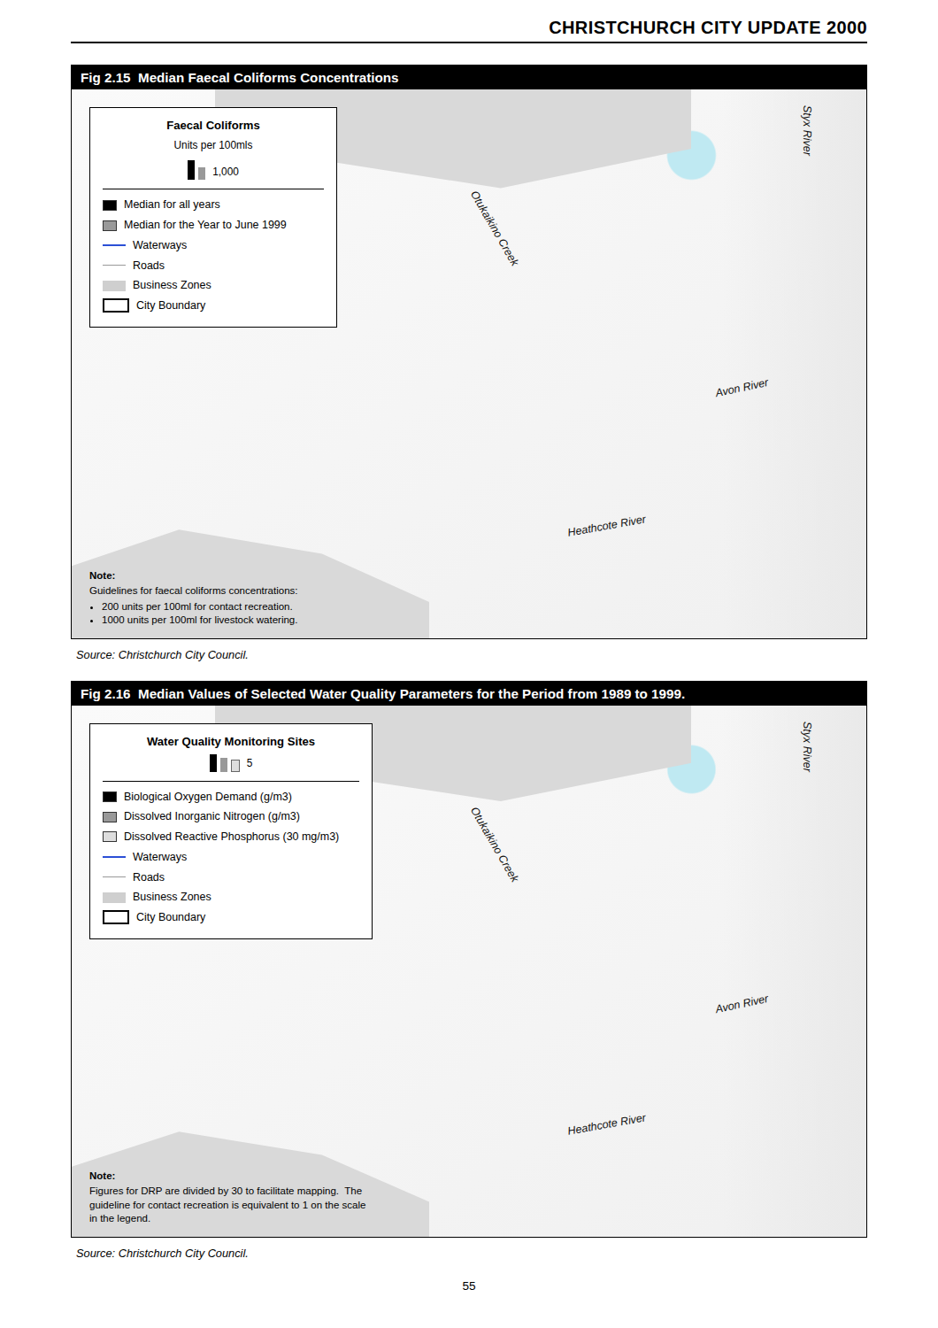CHRISTCHURCH CITY UPDATE 2000
Fig 2.15 Median Faecal Coliforms Concentrations
Faecal Coliforms
Units per 100mls
1,000
Median for all years
Median for the Year to June 1999
Waterways
Roads
Business Zones
City Boundary
Styx River
Otukaikino Creek
Avon River
Heathcote River
Note: Guidelines for faecal coliforms concentrations:
200 units per 100ml for contact recreation.
1000 units per 100ml for livestock watering.
Source: Christchurch City Council.
Fig 2.16 Median Values of Selected Water Quality Parameters for the Period from 1989 to 1999.
Water Quality Monitoring Sites
5
Biological Oxygen Demand (g/m3)
Dissolved Inorganic Nitrogen (g/m3)
Dissolved Reactive Phosphorus (30 mg/m3)
Waterways
Roads
Business Zones
City Boundary
Styx River
Otukaikino Creek
Avon River
Heathcote River
Note: Figures for DRP are divided by 30 to facilitate mapping. The guideline for contact recreation is equivalent to 1 on the scale in the legend.
Source: Christchurch City Council.
55